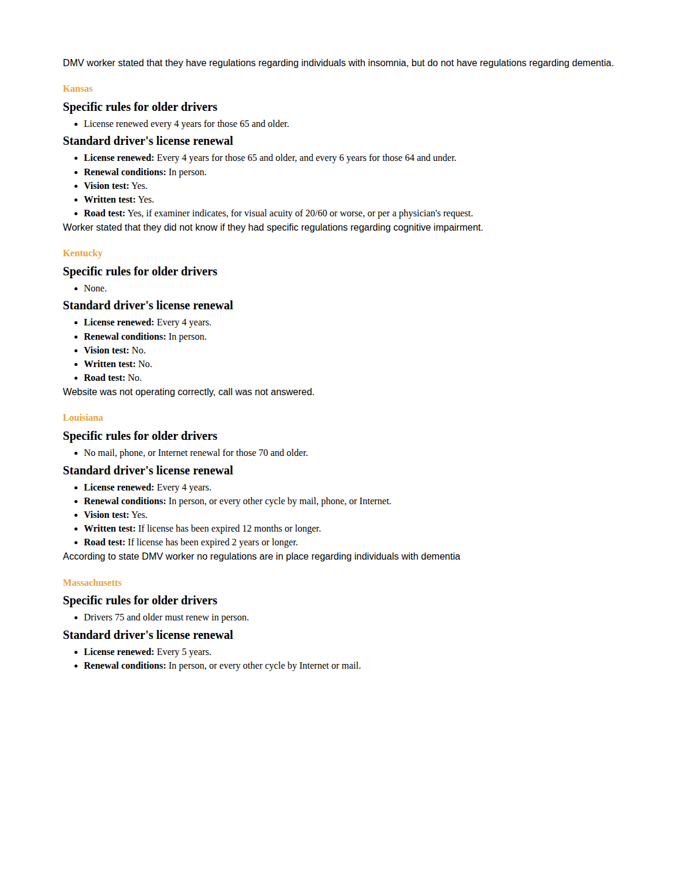DMV worker stated that they have regulations regarding individuals with insomnia, but do not have regulations regarding dementia.
Kansas
Specific rules for older drivers
License renewed every 4 years for those 65 and older.
Standard driver's license renewal
License renewed: Every 4 years for those 65 and older, and every 6 years for those 64 and under.
Renewal conditions: In person.
Vision test: Yes.
Written test: Yes.
Road test: Yes, if examiner indicates, for visual acuity of 20/60 or worse, or per a physician's request.
Worker stated that they did not know if they had specific regulations regarding cognitive impairment.
Kentucky
Specific rules for older drivers
None.
Standard driver's license renewal
License renewed: Every 4 years.
Renewal conditions: In person.
Vision test: No.
Written test: No.
Road test: No.
Website was not operating correctly, call was not answered.
Louisiana
Specific rules for older drivers
No mail, phone, or Internet renewal for those 70 and older.
Standard driver's license renewal
License renewed: Every 4 years.
Renewal conditions: In person, or every other cycle by mail, phone, or Internet.
Vision test: Yes.
Written test: If license has been expired 12 months or longer.
Road test: If license has been expired 2 years or longer.
According to state DMV worker no regulations are in place regarding individuals with dementia
Massachusetts
Specific rules for older drivers
Drivers 75 and older must renew in person.
Standard driver's license renewal
License renewed: Every 5 years.
Renewal conditions: In person, or every other cycle by Internet or mail.